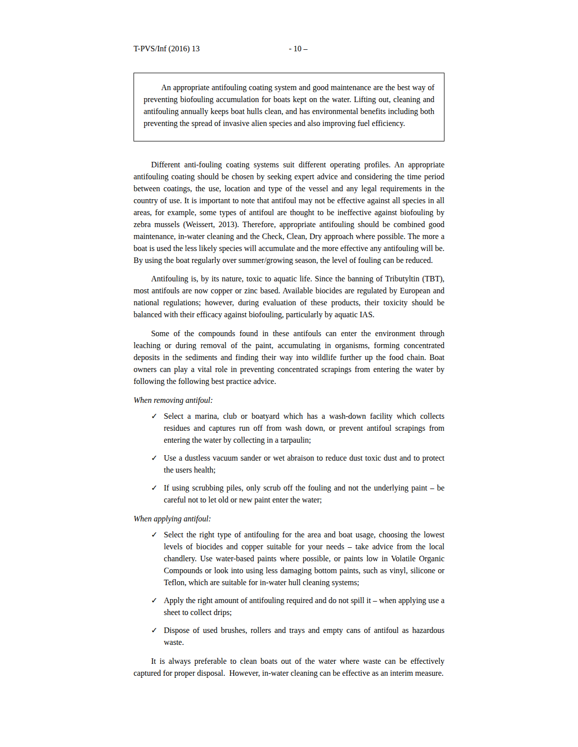T-PVS/Inf (2016) 13
- 10 –
An appropriate antifouling coating system and good maintenance are the best way of preventing biofouling accumulation for boats kept on the water. Lifting out, cleaning and antifouling annually keeps boat hulls clean, and has environmental benefits including both preventing the spread of invasive alien species and also improving fuel efficiency.
Different anti-fouling coating systems suit different operating profiles. An appropriate antifouling coating should be chosen by seeking expert advice and considering the time period between coatings, the use, location and type of the vessel and any legal requirements in the country of use. It is important to note that antifoul may not be effective against all species in all areas, for example, some types of antifoul are thought to be ineffective against biofouling by zebra mussels (Weissert, 2013). Therefore, appropriate antifouling should be combined good maintenance, in-water cleaning and the Check, Clean, Dry approach where possible. The more a boat is used the less likely species will accumulate and the more effective any antifouling will be. By using the boat regularly over summer/growing season, the level of fouling can be reduced.
Antifouling is, by its nature, toxic to aquatic life. Since the banning of Tributyltin (TBT), most antifouls are now copper or zinc based. Available biocides are regulated by European and national regulations; however, during evaluation of these products, their toxicity should be balanced with their efficacy against biofouling, particularly by aquatic IAS.
Some of the compounds found in these antifouls can enter the environment through leaching or during removal of the paint, accumulating in organisms, forming concentrated deposits in the sediments and finding their way into wildlife further up the food chain. Boat owners can play a vital role in preventing concentrated scrapings from entering the water by following the following best practice advice.
When removing antifoul:
Select a marina, club or boatyard which has a wash-down facility which collects residues and captures run off from wash down, or prevent antifoul scrapings from entering the water by collecting in a tarpaulin;
Use a dustless vacuum sander or wet abraison to reduce dust toxic dust and to protect the users health;
If using scrubbing piles, only scrub off the fouling and not the underlying paint – be careful not to let old or new paint enter the water;
When applying antifoul:
Select the right type of antifouling for the area and boat usage, choosing the lowest levels of biocides and copper suitable for your needs – take advice from the local chandlery. Use water-based paints where possible, or paints low in Volatile Organic Compounds or look into using less damaging bottom paints, such as vinyl, silicone or Teflon, which are suitable for in-water hull cleaning systems;
Apply the right amount of antifouling required and do not spill it – when applying use a sheet to collect drips;
Dispose of used brushes, rollers and trays and empty cans of antifoul as hazardous waste.
It is always preferable to clean boats out of the water where waste can be effectively captured for proper disposal. However, in-water cleaning can be effective as an interim measure.